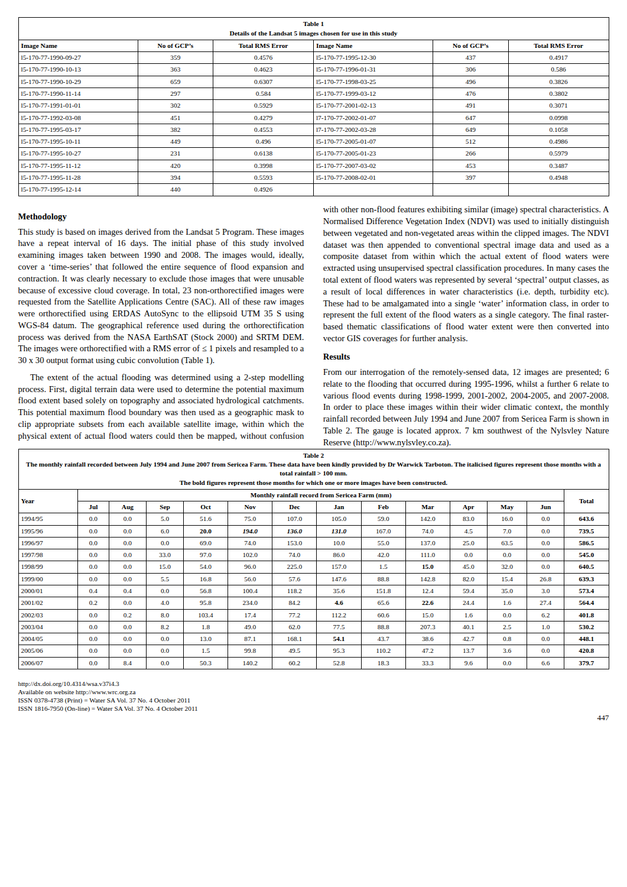| Table 1 Details of the Landsat 5 images chosen for use in this study |
| Image Name | No of GCP’s | Total RMS Error | Image Name | No of GCP’s | Total RMS Error |
| l5-170-77-1990-09-27 | 359 | 0.4576 | l5-170-77-1995-12-30 | 437 | 0.4917 |
| l5-170-77-1990-10-13 | 363 | 0.4623 | l5-170-77-1996-01-31 | 306 | 0.586 |
| l5-170-77-1990-10-29 | 659 | 0.6307 | l5-170-77-1998-03-25 | 496 | 0.3826 |
| l5-170-77-1990-11-14 | 297 | 0.584 | l5-170-77-1999-03-12 | 476 | 0.3802 |
| l5-170-77-1991-01-01 | 302 | 0.5929 | l5-170-77-2001-02-13 | 491 | 0.3071 |
| l5-170-77-1992-03-08 | 451 | 0.4279 | l7-170-77-2002-01-07 | 647 | 0.0998 |
| l5-170-77-1995-03-17 | 382 | 0.4553 | l7-170-77-2002-03-28 | 649 | 0.1058 |
| l5-170-77-1995-10-11 | 449 | 0.496 | l5-170-77-2005-01-07 | 512 | 0.4986 |
| l5-170-77-1995-10-27 | 231 | 0.6138 | l5-170-77-2005-01-23 | 266 | 0.5979 |
| l5-170-77-1995-11-12 | 420 | 0.3998 | l5-170-77-2007-03-02 | 453 | 0.3487 |
| l5-170-77-1995-11-28 | 394 | 0.5593 | l5-170-77-2008-02-01 | 397 | 0.4948 |
| l5-170-77-1995-12-14 | 440 | 0.4926 | | | |
Methodology
This study is based on images derived from the Landsat 5 Program. These images have a repeat interval of 16 days. The initial phase of this study involved examining images taken between 1990 and 2008. The images would, ideally, cover a ‘time-series’ that followed the entire sequence of flood expansion and contraction. It was clearly necessary to exclude those images that were unusable because of excessive cloud coverage. In total, 23 non-orthorectified images were requested from the Satellite Applications Centre (SAC). All of these raw images were orthorectified using ERDAS AutoSync to the ellipsoid UTM 35 S using WGS-84 datum. The geographical reference used during the orthorectification process was derived from the NASA EarthSAT (Stock 2000) and SRTM DEM. The images were orthorectified with a RMS error of ≤ 1 pixels and resampled to a 30 x 30 output format using cubic convolution (Table 1).
The extent of the actual flooding was determined using a 2-step modelling process. First, digital terrain data were used to determine the potential maximum flood extent based solely on topography and associated hydrological catchments. This potential maximum flood boundary was then used as a geographic mask to clip appropriate subsets from each available satellite image, within which the physical extent of actual flood waters could then be mapped, without confusion with other non-flood features exhibiting similar (image) spectral characteristics. A Normalised Difference Vegetation Index (NDVI) was used to initially distinguish between vegetated and non-vegetated areas within the clipped images. The NDVI dataset was then appended to conventional spectral image data and used as a composite dataset from within which the actual extent of flood waters were extracted using unsupervised spectral classification procedures. In many cases the total extent of flood waters was represented by several ‘spectral’ output classes, as a result of local differences in water characteristics (i.e. depth, turbidity etc). These had to be amalgamated into a single ‘water’ information class, in order to represent the full extent of the flood waters as a single category. The final raster-based thematic classifications of flood water extent were then converted into vector GIS coverages for further analysis.
Results
From our interrogation of the remotely-sensed data, 12 images are presented; 6 relate to the flooding that occurred during 1995-1996, whilst a further 6 relate to various flood events during 1998-1999, 2001-2002, 2004-2005, and 2007-2008. In order to place these images within their wider climatic context, the monthly rainfall recorded between July 1994 and June 2007 from Sericea Farm is shown in Table 2. The gauge is located approx. 7 km southwest of the Nylsvley Nature Reserve (http://www.nylsvley.co.za).
| Table 2 The monthly rainfall recorded between July 1994 and June 2007 from Sericea Farm. These data have been kindly provided by Dr Warwick Tarboton. The italicised figures represent those months with a total rainfall > 100 mm. The bold figures represent those months for which one or more images have been constructed. |
| Year | Monthly rainfall record from Sericea Farm (mm) | Total |
| Jul | Aug | Sep | Oct | Nov | Dec | Jan | Feb | Mar | Apr | May | Jun |
| 1994/95 | 0.0 | 0.0 | 5.0 | 51.6 | 75.0 | 107.0 | 105.0 | 59.0 | 142.0 | 83.0 | 16.0 | 0.0 | 643.6 |
| 1995/96 | 0.0 | 0.0 | 6.0 | 20.0 | 194.0 | 136.0 | 131.0 | 167.0 | 74.0 | 4.5 | 7.0 | 0.0 | 739.5 |
| 1996/97 | 0.0 | 0.0 | 0.0 | 69.0 | 74.0 | 153.0 | 10.0 | 55.0 | 137.0 | 25.0 | 63.5 | 0.0 | 586.5 |
| 1997/98 | 0.0 | 0.0 | 33.0 | 97.0 | 102.0 | 74.0 | 86.0 | 42.0 | 111.0 | 0.0 | 0.0 | 0.0 | 545.0 |
| 1998/99 | 0.0 | 0.0 | 15.0 | 54.0 | 96.0 | 225.0 | 157.0 | 1.5 | 15.0 | 45.0 | 32.0 | 0.0 | 640.5 |
| 1999/00 | 0.0 | 0.0 | 5.5 | 16.8 | 56.0 | 57.6 | 147.6 | 88.8 | 142.8 | 82.0 | 15.4 | 26.8 | 639.3 |
| 2000/01 | 0.4 | 0.4 | 0.0 | 56.8 | 100.4 | 118.2 | 35.6 | 151.8 | 12.4 | 59.4 | 35.0 | 3.0 | 573.4 |
| 2001/02 | 0.2 | 0.0 | 4.0 | 95.8 | 234.0 | 84.2 | 4.6 | 65.6 | 22.6 | 24.4 | 1.6 | 27.4 | 564.4 |
| 2002/03 | 0.0 | 0.2 | 8.0 | 103.4 | 17.4 | 77.2 | 112.2 | 60.6 | 15.0 | 1.6 | 0.0 | 6.2 | 401.8 |
| 2003/04 | 0.0 | 0.0 | 8.2 | 1.8 | 49.0 | 62.0 | 77.5 | 88.8 | 207.3 | 40.1 | 2.5 | 1.0 | 530.2 |
| 2004/05 | 0.0 | 0.0 | 0.0 | 13.0 | 87.1 | 168.1 | 54.1 | 43.7 | 38.6 | 42.7 | 0.8 | 0.0 | 448.1 |
| 2005/06 | 0.0 | 0.0 | 0.0 | 1.5 | 99.8 | 49.5 | 95.3 | 110.2 | 47.2 | 13.7 | 3.6 | 0.0 | 420.8 |
| 2006/07 | 0.0 | 8.4 | 0.0 | 50.3 | 140.2 | 60.2 | 52.8 | 18.3 | 33.3 | 9.6 | 0.0 | 6.6 | 379.7 |
http://dx.doi.org/10.4314/wsa.v37i4.3
Available on website http://www.wrc.org.za
ISSN 0378-4738 (Print) = Water SA Vol. 37 No. 4 October 2011
ISSN 1816-7950 (On-line) = Water SA Vol. 37 No. 4 October 2011
447